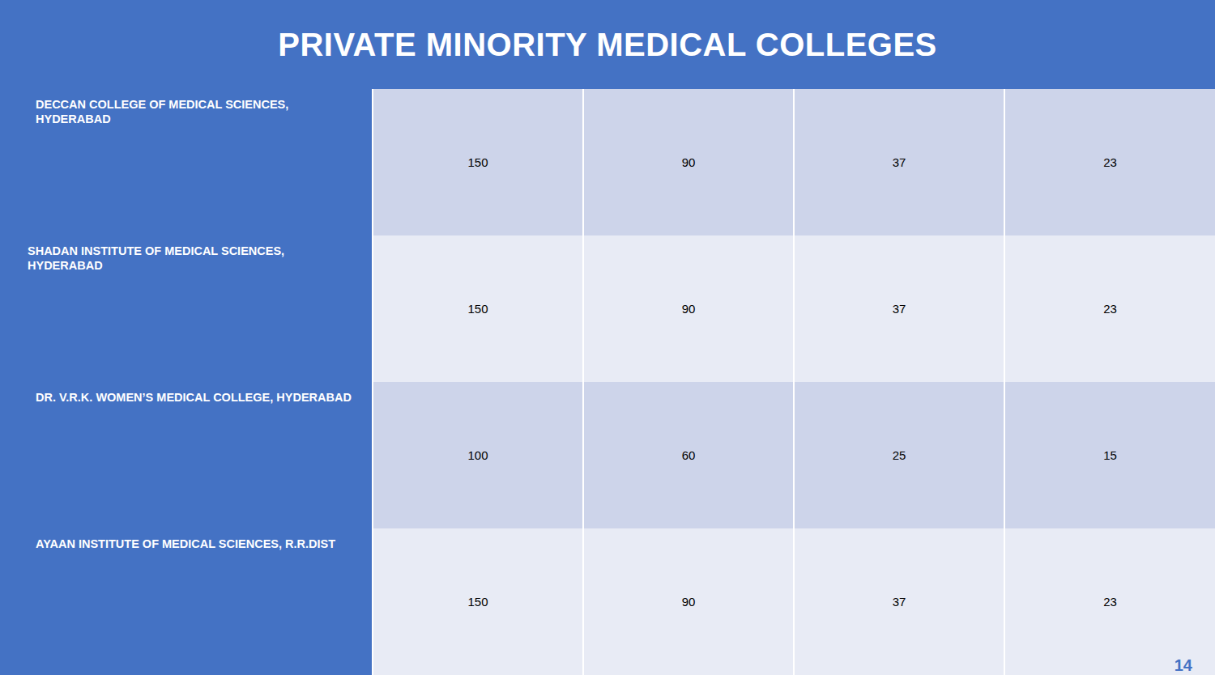PRIVATE MINORITY MEDICAL COLLEGES
| DECCAN COLLEGE OF MEDICAL SCIENCES, HYDERABAD | 150 | 90 | 37 | 23 |
| SHADAN INSTITUTE OF MEDICAL SCIENCES, HYDERABAD | 150 | 90 | 37 | 23 |
| DR. V.R.K. WOMEN’S MEDICAL COLLEGE, HYDERABAD | 100 | 60 | 25 | 15 |
| AYAAN INSTITUTE OF MEDICAL SCIENCES, R.R.DIST | 150 | 90 | 37 | 23 |
14